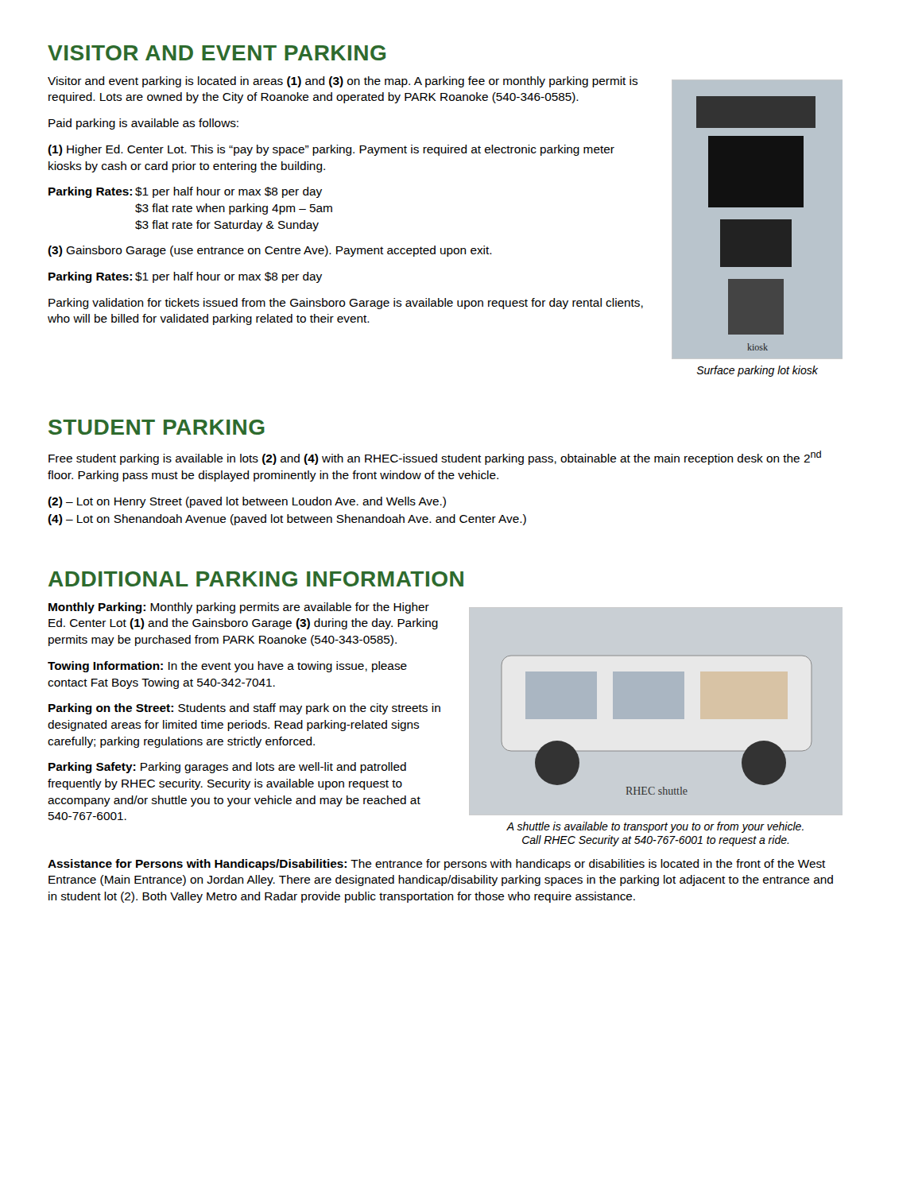Visitor and Event Parking
Surface parking lot kiosk
Visitor and event parking is located in areas (1) and (3) on the map. A parking fee or monthly parking permit is required. Lots are owned by the City of Roanoke and operated by PARK Roanoke (540-346-0585).
Paid parking is available as follows:
(1) Higher Ed. Center Lot. This is “pay by space” parking. Payment is required at electronic parking meter kiosks by cash or card prior to entering the building.
Parking Rates:$1 per half hour or max $8 per day
$3 flat rate when parking 4pm – 5am
$3 flat rate for Saturday & Sunday
(3) Gainsboro Garage (use entrance on Centre Ave). Payment accepted upon exit.
Parking Rates:$1 per half hour or max $8 per day
Parking validation for tickets issued from the Gainsboro Garage is available upon request for day rental clients, who will be billed for validated parking related to their event.
Student Parking
Free student parking is available in lots (2) and (4) with an RHEC-issued student parking pass, obtainable at the main reception desk on the 2nd floor. Parking pass must be displayed prominently in the front window of the vehicle.
(2) – Lot on Henry Street (paved lot between Loudon Ave. and Wells Ave.)
(4) – Lot on Shenandoah Avenue (paved lot between Shenandoah Ave. and Center Ave.)
Additional Parking Information
A shuttle is available to transport you to or from your vehicle.
Call RHEC Security at 540-767-6001 to request a ride.
Monthly Parking: Monthly parking permits are available for the Higher Ed. Center Lot (1) and the Gainsboro Garage (3) during the day. Parking permits may be purchased from PARK Roanoke (540-343-0585).
Towing Information: In the event you have a towing issue, please contact Fat Boys Towing at 540-342-7041.
Parking on the Street: Students and staff may park on the city streets in designated areas for limited time periods. Read parking-related signs carefully; parking regulations are strictly enforced.
Parking Safety: Parking garages and lots are well-lit and patrolled frequently by RHEC security. Security is available upon request to accompany and/or shuttle you to your vehicle and may be reached at 540-767-6001.
Assistance for Persons with Handicaps/Disabilities: The entrance for persons with handicaps or disabilities is located in the front of the West Entrance (Main Entrance) on Jordan Alley. There are designated handicap/disability parking spaces in the parking lot adjacent to the entrance and in student lot (2). Both Valley Metro and Radar provide public transportation for those who require assistance.